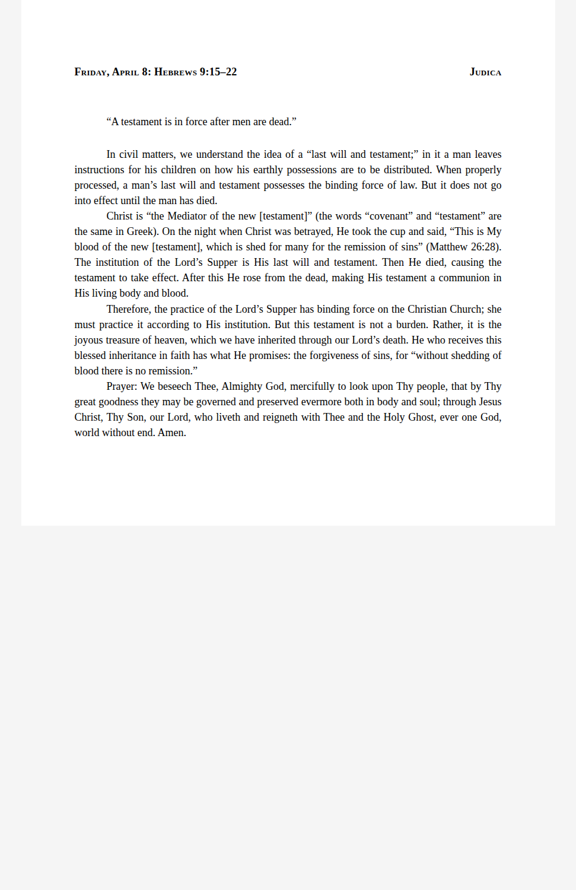Friday, April 8: Hebrews 9:15–22 Judica
“A testament is in force after men are dead.”
In civil matters, we understand the idea of a “last will and testament;” in it a man leaves instructions for his children on how his earthly possessions are to be distributed. When properly processed, a man’s last will and testament possesses the binding force of law. But it does not go into effect until the man has died.
Christ is “the Mediator of the new [testament]” (the words “covenant” and “testament” are the same in Greek). On the night when Christ was betrayed, He took the cup and said, “This is My blood of the new [testament], which is shed for many for the remission of sins” (Matthew 26:28). The institution of the Lord’s Supper is His last will and testament. Then He died, causing the testament to take effect. After this He rose from the dead, making His testament a communion in His living body and blood.
Therefore, the practice of the Lord’s Supper has binding force on the Christian Church; she must practice it according to His institution. But this testament is not a burden. Rather, it is the joyous treasure of heaven, which we have inherited through our Lord’s death. He who receives this blessed inheritance in faith has what He promises: the forgiveness of sins, for “without shedding of blood there is no remission.”
Prayer: We beseech Thee, Almighty God, mercifully to look upon Thy people, that by Thy great goodness they may be governed and preserved evermore both in body and soul; through Jesus Christ, Thy Son, our Lord, who liveth and reigneth with Thee and the Holy Ghost, ever one God, world without end. Amen.